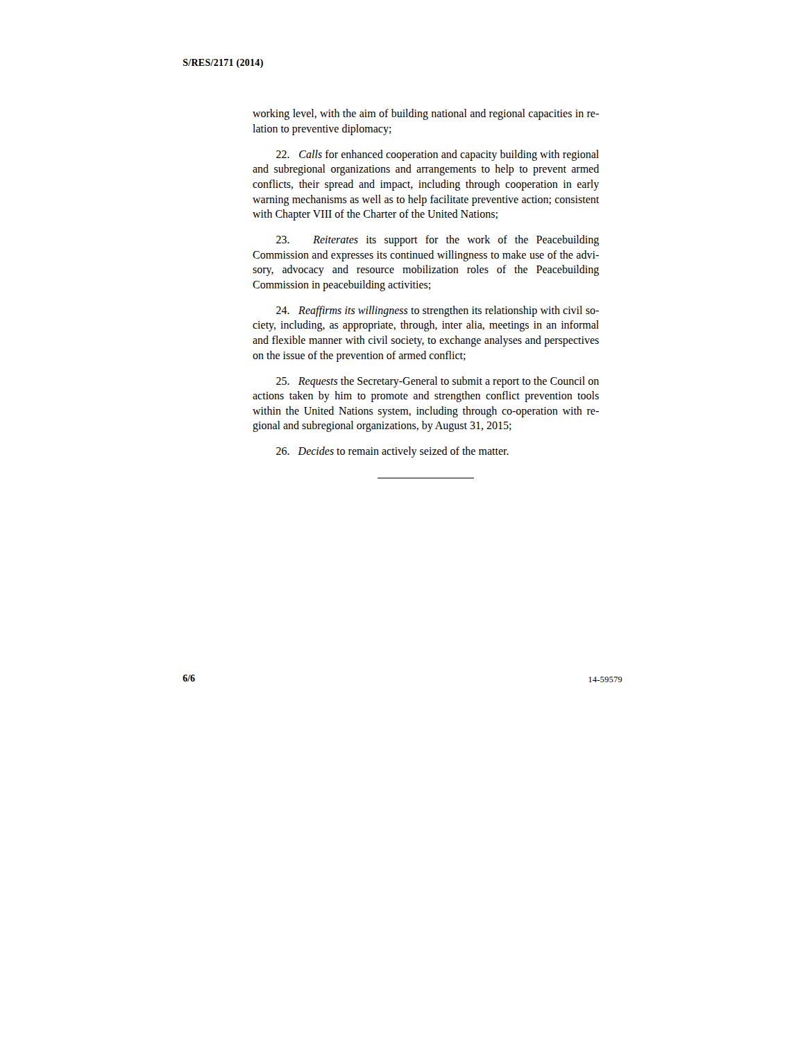S/RES/2171 (2014)
working level, with the aim of building national and regional capacities in relation to preventive diplomacy;
22. Calls for enhanced cooperation and capacity building with regional and subregional organizations and arrangements to help to prevent armed conflicts, their spread and impact, including through cooperation in early warning mechanisms as well as to help facilitate preventive action; consistent with Chapter VIII of the Charter of the United Nations;
23. Reiterates its support for the work of the Peacebuilding Commission and expresses its continued willingness to make use of the advisory, advocacy and resource mobilization roles of the Peacebuilding Commission in peacebuilding activities;
24. Reaffirms its willingness to strengthen its relationship with civil society, including, as appropriate, through, inter alia, meetings in an informal and flexible manner with civil society, to exchange analyses and perspectives on the issue of the prevention of armed conflict;
25. Requests the Secretary-General to submit a report to the Council on actions taken by him to promote and strengthen conflict prevention tools within the United Nations system, including through co-operation with regional and subregional organizations, by August 31, 2015;
26. Decides to remain actively seized of the matter.
6/6
14-59579